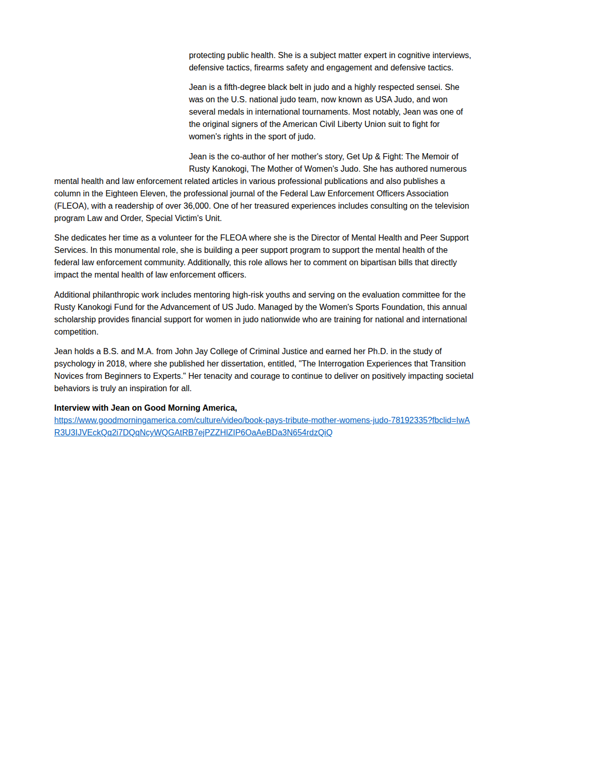protecting public health. She is a subject matter expert in cognitive interviews, defensive tactics, firearms safety and engagement and defensive tactics.
Jean is a fifth-degree black belt in judo and a highly respected sensei. She was on the U.S. national judo team, now known as USA Judo, and won several medals in international tournaments. Most notably, Jean was one of the original signers of the American Civil Liberty Union suit to fight for women's rights in the sport of judo.
Jean is the co-author of her mother's story, Get Up & Fight: The Memoir of Rusty Kanokogi, The Mother of Women's Judo. She has authored numerous mental health and law enforcement related articles in various professional publications and also publishes a column in the Eighteen Eleven, the professional journal of the Federal Law Enforcement Officers Association (FLEOA), with a readership of over 36,000. One of her treasured experiences includes consulting on the television program Law and Order, Special Victim's Unit.
She dedicates her time as a volunteer for the FLEOA where she is the Director of Mental Health and Peer Support Services. In this monumental role, she is building a peer support program to support the mental health of the federal law enforcement community. Additionally, this role allows her to comment on bipartisan bills that directly impact the mental health of law enforcement officers.
Additional philanthropic work includes mentoring high-risk youths and serving on the evaluation committee for the Rusty Kanokogi Fund for the Advancement of US Judo. Managed by the Women's Sports Foundation, this annual scholarship provides financial support for women in judo nationwide who are training for national and international competition.
Jean holds a B.S. and M.A. from John Jay College of Criminal Justice and earned her Ph.D. in the study of psychology in 2018, where she published her dissertation, entitled, "The Interrogation Experiences that Transition Novices from Beginners to Experts." Her tenacity and courage to continue to deliver on positively impacting societal behaviors is truly an inspiration for all.
Interview with Jean on Good Morning America,
https://www.goodmorningamerica.com/culture/video/book-pays-tribute-mother-womens-judo-78192335?fbclid=IwAR3U3IJVEckQq2i7DQqNcyWQGAtRB7ejPZZHlZIP6OaAeBDa3N654rdzQiQ